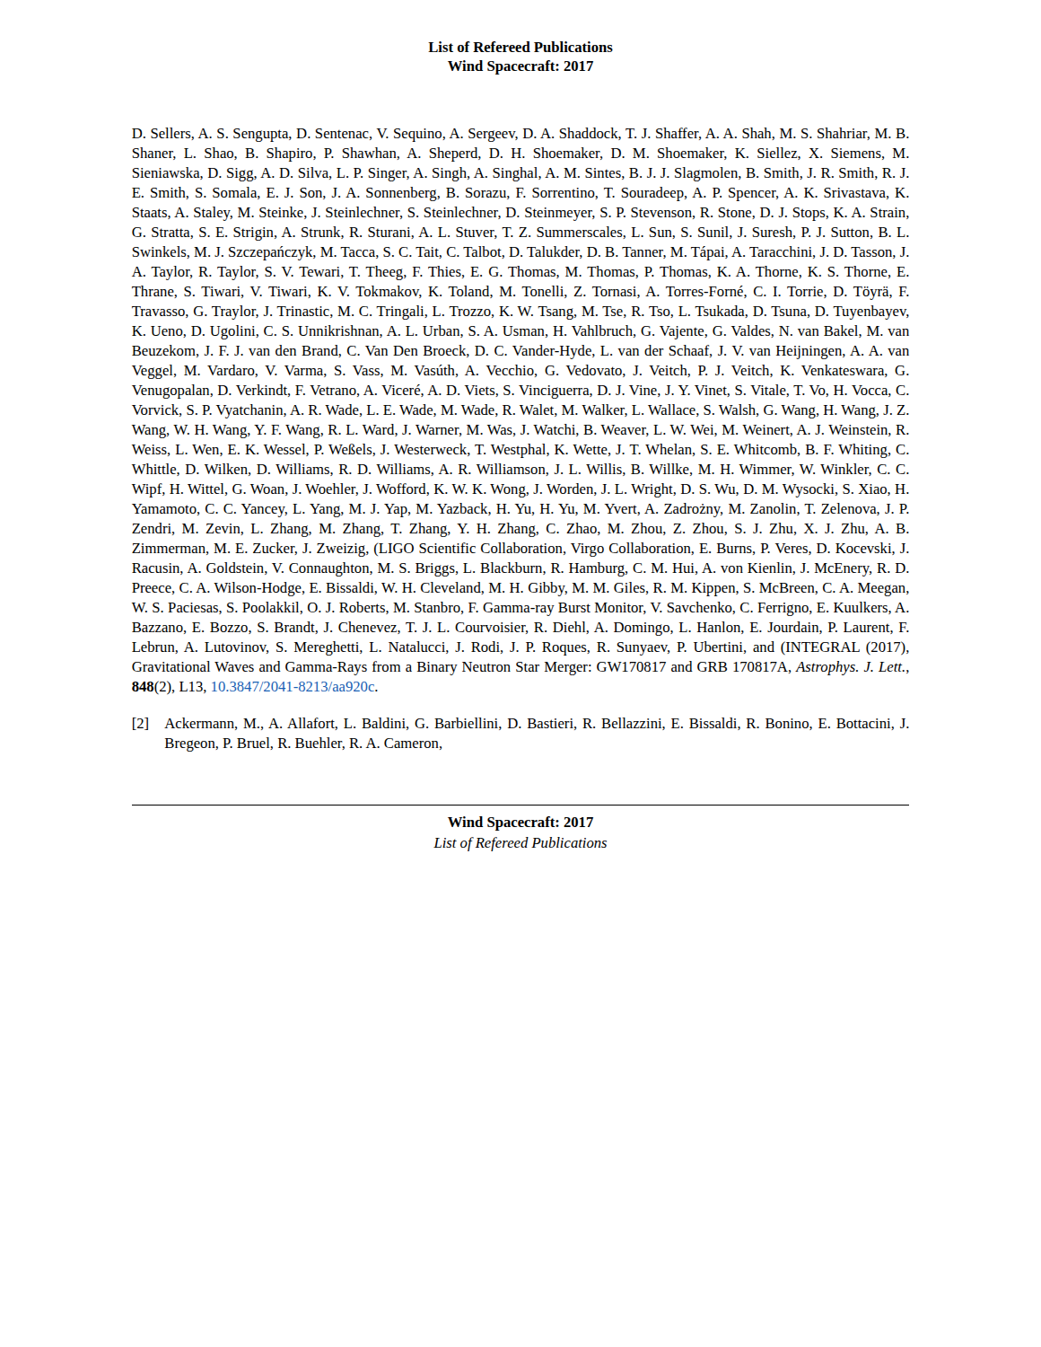List of Refereed Publications Wind Spacecraft: 2017
D. Sellers, A. S. Sengupta, D. Sentenac, V. Sequino, A. Sergeev, D. A. Shaddock, T. J. Shaffer, A. A. Shah, M. S. Shahriar, M. B. Shaner, L. Shao, B. Shapiro, P. Shawhan, A. Sheperd, D. H. Shoemaker, D. M. Shoemaker, K. Siellez, X. Siemens, M. Sieniawska, D. Sigg, A. D. Silva, L. P. Singer, A. Singh, A. Singhal, A. M. Sintes, B. J. J. Slagmolen, B. Smith, J. R. Smith, R. J. E. Smith, S. Somala, E. J. Son, J. A. Sonnenberg, B. Sorazu, F. Sorrentino, T. Souradeep, A. P. Spencer, A. K. Srivastava, K. Staats, A. Staley, M. Steinke, J. Steinlechner, S. Steinlechner, D. Steinmeyer, S. P. Stevenson, R. Stone, D. J. Stops, K. A. Strain, G. Stratta, S. E. Strigin, A. Strunk, R. Sturani, A. L. Stuver, T. Z. Summerscales, L. Sun, S. Sunil, J. Suresh, P. J. Sutton, B. L. Swinkels, M. J. Szczepańczyk, M. Tacca, S. C. Tait, C. Talbot, D. Talukder, D. B. Tanner, M. Tápai, A. Taracchini, J. D. Tasson, J. A. Taylor, R. Taylor, S. V. Tewari, T. Theeg, F. Thies, E. G. Thomas, M. Thomas, P. Thomas, K. A. Thorne, K. S. Thorne, E. Thrane, S. Tiwari, V. Tiwari, K. V. Tokmakov, K. Toland, M. Tonelli, Z. Tornasi, A. Torres-Forné, C. I. Torrie, D. Töyrä, F. Travasso, G. Traylor, J. Trinastic, M. C. Tringali, L. Trozzo, K. W. Tsang, M. Tse, R. Tso, L. Tsukada, D. Tsuna, D. Tuyenbayev, K. Ueno, D. Ugolini, C. S. Unnikrishnan, A. L. Urban, S. A. Usman, H. Vahlbruch, G. Vajente, G. Valdes, N. van Bakel, M. van Beuzekom, J. F. J. van den Brand, C. Van Den Broeck, D. C. Vander-Hyde, L. van der Schaaf, J. V. van Heijningen, A. A. van Veggel, M. Vardaro, V. Varma, S. Vass, M. Vasúth, A. Vecchio, G. Vedovato, J. Veitch, P. J. Veitch, K. Venkateswara, G. Venugopalan, D. Verkindt, F. Vetrano, A. Viceré, A. D. Viets, S. Vinciguerra, D. J. Vine, J. Y. Vinet, S. Vitale, T. Vo, H. Vocca, C. Vorvick, S. P. Vyatchanin, A. R. Wade, L. E. Wade, M. Wade, R. Walet, M. Walker, L. Wallace, S. Walsh, G. Wang, H. Wang, J. Z. Wang, W. H. Wang, Y. F. Wang, R. L. Ward, J. Warner, M. Was, J. Watchi, B. Weaver, L. W. Wei, M. Weinert, A. J. Weinstein, R. Weiss, L. Wen, E. K. Wessel, P. Weßels, J. Westerweck, T. Westphal, K. Wette, J. T. Whelan, S. E. Whitcomb, B. F. Whiting, C. Whittle, D. Wilken, D. Williams, R. D. Williams, A. R. Williamson, J. L. Willis, B. Willke, M. H. Wimmer, W. Winkler, C. C. Wipf, H. Wittel, G. Woan, J. Woehler, J. Wofford, K. W. K. Wong, J. Worden, J. L. Wright, D. S. Wu, D. M. Wysocki, S. Xiao, H. Yamamoto, C. C. Yancey, L. Yang, M. J. Yap, M. Yazback, H. Yu, H. Yu, M. Yvert, A. Zadrożny, M. Zanolin, T. Zelenova, J. P. Zendri, M. Zevin, L. Zhang, M. Zhang, T. Zhang, Y. H. Zhang, C. Zhao, M. Zhou, Z. Zhou, S. J. Zhu, X. J. Zhu, A. B. Zimmerman, M. E. Zucker, J. Zweizig, (LIGO Scientific Collaboration, Virgo Collaboration, E. Burns, P. Veres, D. Kocevski, J. Racusin, A. Goldstein, V. Connaughton, M. S. Briggs, L. Blackburn, R. Hamburg, C. M. Hui, A. von Kienlin, J. McEnery, R. D. Preece, C. A. Wilson-Hodge, E. Bissaldi, W. H. Cleveland, M. H. Gibby, M. M. Giles, R. M. Kippen, S. McBreen, C. A. Meegan, W. S. Paciesas, S. Poolakkil, O. J. Roberts, M. Stanbro, F. Gamma-ray Burst Monitor, V. Savchenko, C. Ferrigno, E. Kuulkers, A. Bazzano, E. Bozzo, S. Brandt, J. Chenevez, T. J. L. Courvoisier, R. Diehl, A. Domingo, L. Hanlon, E. Jourdain, P. Laurent, F. Lebrun, A. Lutovinov, S. Mereghetti, L. Natalucci, J. Rodi, J. P. Roques, R. Sunyaev, P. Ubertini, and (INTEGRAL (2017), Gravitational Waves and Gamma-Rays from a Binary Neutron Star Merger: GW170817 and GRB 170817A, Astrophys. J. Lett., 848(2), L13, 10.3847/2041-8213/aa920c.
[2] Ackermann, M., A. Allafort, L. Baldini, G. Barbiellini, D. Bastieri, R. Bellazzini, E. Bissaldi, R. Bonino, E. Bottacini, J. Bregeon, P. Bruel, R. Buehler, R. A. Cameron,
Wind Spacecraft: 2017 List of Refereed Publications